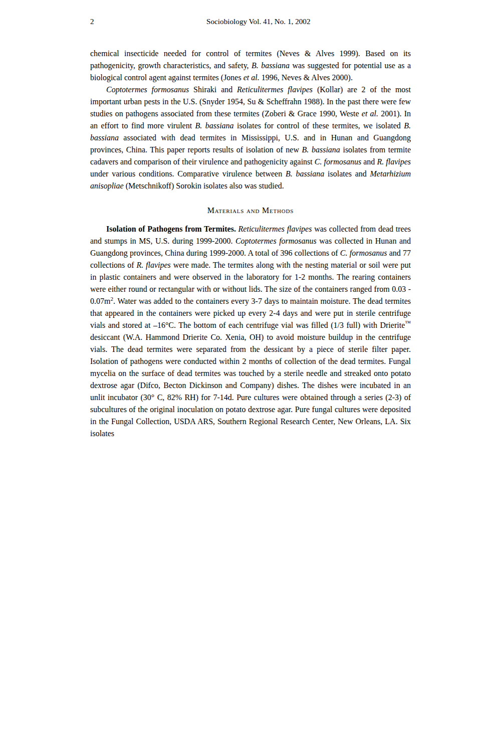2 Sociobiology Vol. 41, No. 1, 2002
chemical insecticide needed for control of termites (Neves & Alves 1999). Based on its pathogenicity, growth characteristics, and safety, B. bassiana was suggested for potential use as a biological control agent against termites (Jones et al. 1996, Neves & Alves 2000).
Coptotermes formosanus Shiraki and Reticulitermes flavipes (Kollar) are 2 of the most important urban pests in the U.S. (Snyder 1954, Su & Scheffrahn 1988). In the past there were few studies on pathogens associated from these termites (Zoberi & Grace 1990, Weste et al. 2001). In an effort to find more virulent B. bassiana isolates for control of these termites, we isolated B. bassiana associated with dead termites in Mississippi, U.S. and in Hunan and Guangdong provinces, China. This paper reports results of isolation of new B. bassiana isolates from termite cadavers and comparison of their virulence and pathogenicity against C. formosanus and R. flavipes under various conditions. Comparative virulence between B. bassiana isolates and Metarhizium anisopliae (Metschnikoff) Sorokin isolates also was studied.
Materials and Methods
Isolation of Pathogens from Termites. Reticulitermes flavipes was collected from dead trees and stumps in MS, U.S. during 1999-2000. Coptotermes formosanus was collected in Hunan and Guangdong provinces, China during 1999-2000. A total of 396 collections of C. formosanus and 77 collections of R. flavipes were made. The termites along with the nesting material or soil were put in plastic containers and were observed in the laboratory for 1-2 months. The rearing containers were either round or rectangular with or without lids. The size of the containers ranged from 0.03 - 0.07m2. Water was added to the containers every 3-7 days to maintain moisture. The dead termites that appeared in the containers were picked up every 2-4 days and were put in sterile centrifuge vials and stored at –16°C. The bottom of each centrifuge vial was filled (1/3 full) with Drierite™ desiccant (W.A. Hammond Drierite Co. Xenia, OH) to avoid moisture buildup in the centrifuge vials. The dead termites were separated from the dessicant by a piece of sterile filter paper. Isolation of pathogens were conducted within 2 months of collection of the dead termites. Fungal mycelia on the surface of dead termites was touched by a sterile needle and streaked onto potato dextrose agar (Difco, Becton Dickinson and Company) dishes. The dishes were incubated in an unlit incubator (30° C, 82% RH) for 7-14d. Pure cultures were obtained through a series (2-3) of subcultures of the original inoculation on potato dextrose agar. Pure fungal cultures were deposited in the Fungal Collection, USDA ARS, Southern Regional Research Center, New Orleans, LA. Six isolates